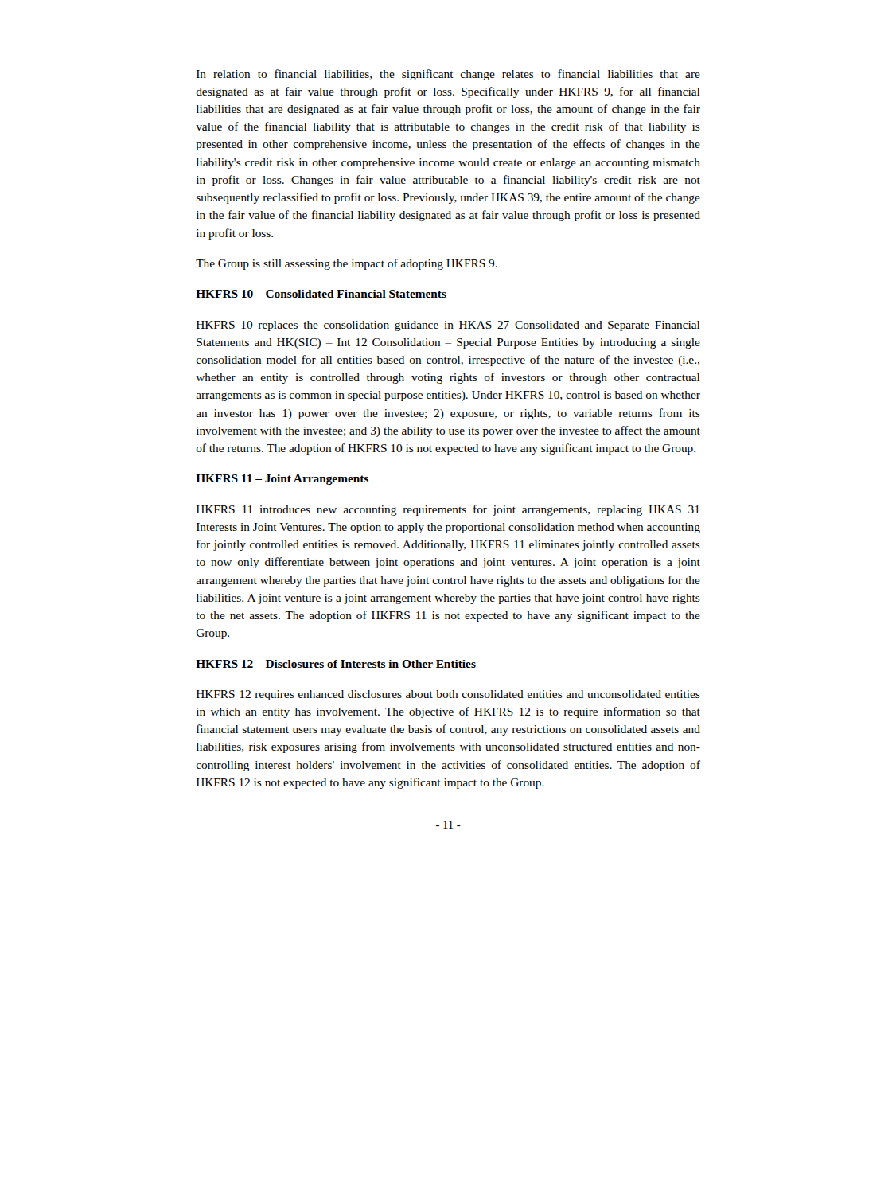In relation to financial liabilities, the significant change relates to financial liabilities that are designated as at fair value through profit or loss. Specifically under HKFRS 9, for all financial liabilities that are designated as at fair value through profit or loss, the amount of change in the fair value of the financial liability that is attributable to changes in the credit risk of that liability is presented in other comprehensive income, unless the presentation of the effects of changes in the liability's credit risk in other comprehensive income would create or enlarge an accounting mismatch in profit or loss. Changes in fair value attributable to a financial liability's credit risk are not subsequently reclassified to profit or loss. Previously, under HKAS 39, the entire amount of the change in the fair value of the financial liability designated as at fair value through profit or loss is presented in profit or loss.
The Group is still assessing the impact of adopting HKFRS 9.
HKFRS 10 – Consolidated Financial Statements
HKFRS 10 replaces the consolidation guidance in HKAS 27 Consolidated and Separate Financial Statements and HK(SIC) – Int 12 Consolidation – Special Purpose Entities by introducing a single consolidation model for all entities based on control, irrespective of the nature of the investee (i.e., whether an entity is controlled through voting rights of investors or through other contractual arrangements as is common in special purpose entities). Under HKFRS 10, control is based on whether an investor has 1) power over the investee; 2) exposure, or rights, to variable returns from its involvement with the investee; and 3) the ability to use its power over the investee to affect the amount of the returns. The adoption of HKFRS 10 is not expected to have any significant impact to the Group.
HKFRS 11 – Joint Arrangements
HKFRS 11 introduces new accounting requirements for joint arrangements, replacing HKAS 31 Interests in Joint Ventures. The option to apply the proportional consolidation method when accounting for jointly controlled entities is removed. Additionally, HKFRS 11 eliminates jointly controlled assets to now only differentiate between joint operations and joint ventures. A joint operation is a joint arrangement whereby the parties that have joint control have rights to the assets and obligations for the liabilities. A joint venture is a joint arrangement whereby the parties that have joint control have rights to the net assets. The adoption of HKFRS 11 is not expected to have any significant impact to the Group.
HKFRS 12 – Disclosures of Interests in Other Entities
HKFRS 12 requires enhanced disclosures about both consolidated entities and unconsolidated entities in which an entity has involvement. The objective of HKFRS 12 is to require information so that financial statement users may evaluate the basis of control, any restrictions on consolidated assets and liabilities, risk exposures arising from involvements with unconsolidated structured entities and non-controlling interest holders' involvement in the activities of consolidated entities. The adoption of HKFRS 12 is not expected to have any significant impact to the Group.
- 11 -